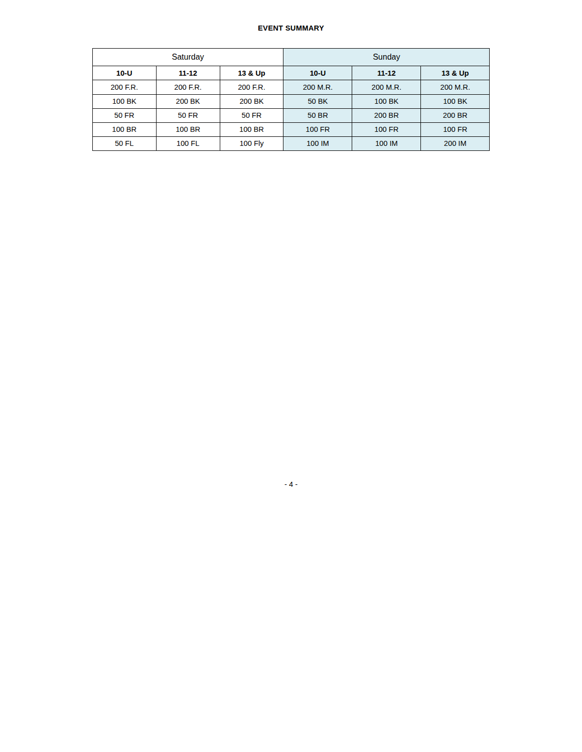EVENT SUMMARY
| Saturday | Sunday |
| --- | --- |
| 10-U | 11-12 | 13 & Up | 10-U | 11-12 | 13 & Up |
| 200 F.R. | 200 F.R. | 200 F.R. | 200 M.R. | 200 M.R. | 200 M.R. |
| 100 BK | 200 BK | 200 BK | 50 BK | 100 BK | 100 BK |
| 50 FR | 50 FR | 50 FR | 50 BR | 200 BR | 200 BR |
| 100 BR | 100 BR | 100 BR | 100 FR | 100 FR | 100 FR |
| 50 FL | 100 FL | 100 Fly | 100 IM | 100 IM | 200 IM |
- 4 -